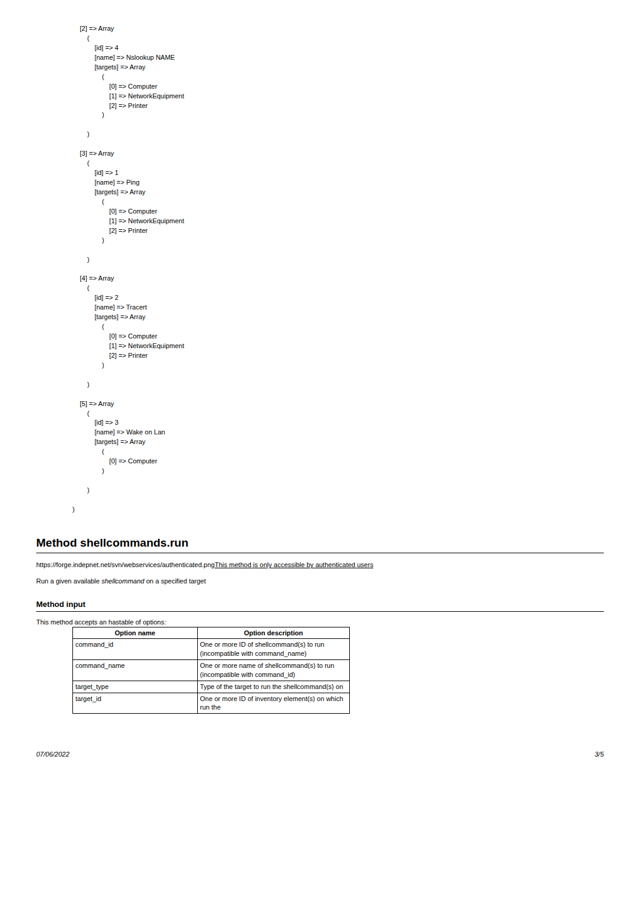[2] => Array
        (
            [id] => 4
            [name] => Nslookup NAME
            [targets] => Array
                (
                    [0] => Computer
                    [1] => NetworkEquipment
                    [2] => Printer
                )

        )

    [3] => Array
        (
            [id] => 1
            [name] => Ping
            [targets] => Array
                (
                    [0] => Computer
                    [1] => NetworkEquipment
                    [2] => Printer
                )

        )

    [4] => Array
        (
            [id] => 2
            [name] => Tracert
            [targets] => Array
                (
                    [0] => Computer
                    [1] => NetworkEquipment
                    [2] => Printer
                )

        )

    [5] => Array
        (
            [id] => 3
            [name] => Wake on Lan
            [targets] => Array
                (
                    [0] => Computer
                )

        )

)
Method shellcommands.run
https://forge.indepnet.net/svn/webservices/authenticated.pngThis method is only accessible by authenticated users
Run a given available shellcommand on a specified target
Method input
This method accepts an hastable of options:
| Option name | Option description |
| --- | --- |
| command_id | One or more ID of shellcommand(s) to run (incompatible with command_name) |
| command_name | One or more name of shellcommand(s) to run (incompatible with command_id) |
| target_type | Type of the target to run the shellcommand(s) on |
| target_id | One or more ID of inventory element(s) on which run the |
07/06/2022 3/5